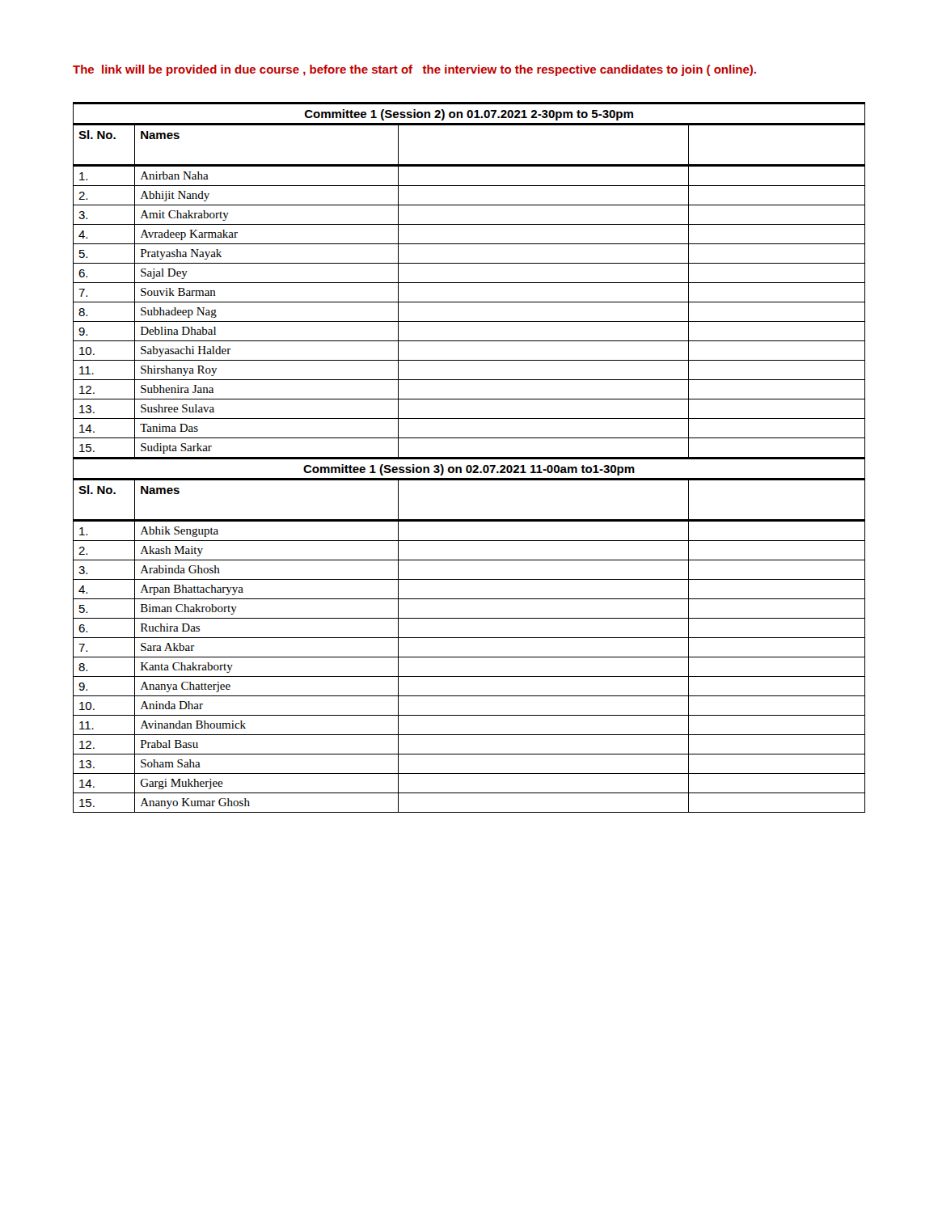The link will be provided in due course , before the start of the interview to the respective candidates to join ( online).
| Committee 1 (Session 2) on 01.07.2021 2-30pm to 5-30pm |
| Sl. No. | Names | | |
| 1. | Anirban Naha | | |
| 2. | Abhijit Nandy | | |
| 3. | Amit Chakraborty | | |
| 4. | Avradeep Karmakar | | |
| 5. | Pratyasha Nayak | | |
| 6. | Sajal Dey | | |
| 7. | Souvik Barman | | |
| 8. | Subhadeep Nag | | |
| 9. | Deblina Dhabal | | |
| 10. | Sabyasachi Halder | | |
| 11. | Shirshanya Roy | | |
| 12. | Subhenira Jana | | |
| 13. | Sushree Sulava | | |
| 14. | Tanima Das | | |
| 15. | Sudipta Sarkar | | |
| Committee 1 (Session 3) on 02.07.2021 11-00am to1-30pm |
| Sl. No. | Names | | |
| 1. | Abhik Sengupta | | |
| 2. | Akash Maity | | |
| 3. | Arabinda Ghosh | | |
| 4. | Arpan Bhattacharyya | | |
| 5. | Biman Chakroborty | | |
| 6. | Ruchira Das | | |
| 7. | Sara Akbar | | |
| 8. | Kanta Chakraborty | | |
| 9. | Ananya Chatterjee | | |
| 10. | Aninda Dhar | | |
| 11. | Avinandan Bhoumick | | |
| 12. | Prabal Basu | | |
| 13. | Soham Saha | | |
| 14. | Gargi Mukherjee | | |
| 15. | Ananyo Kumar Ghosh | | |